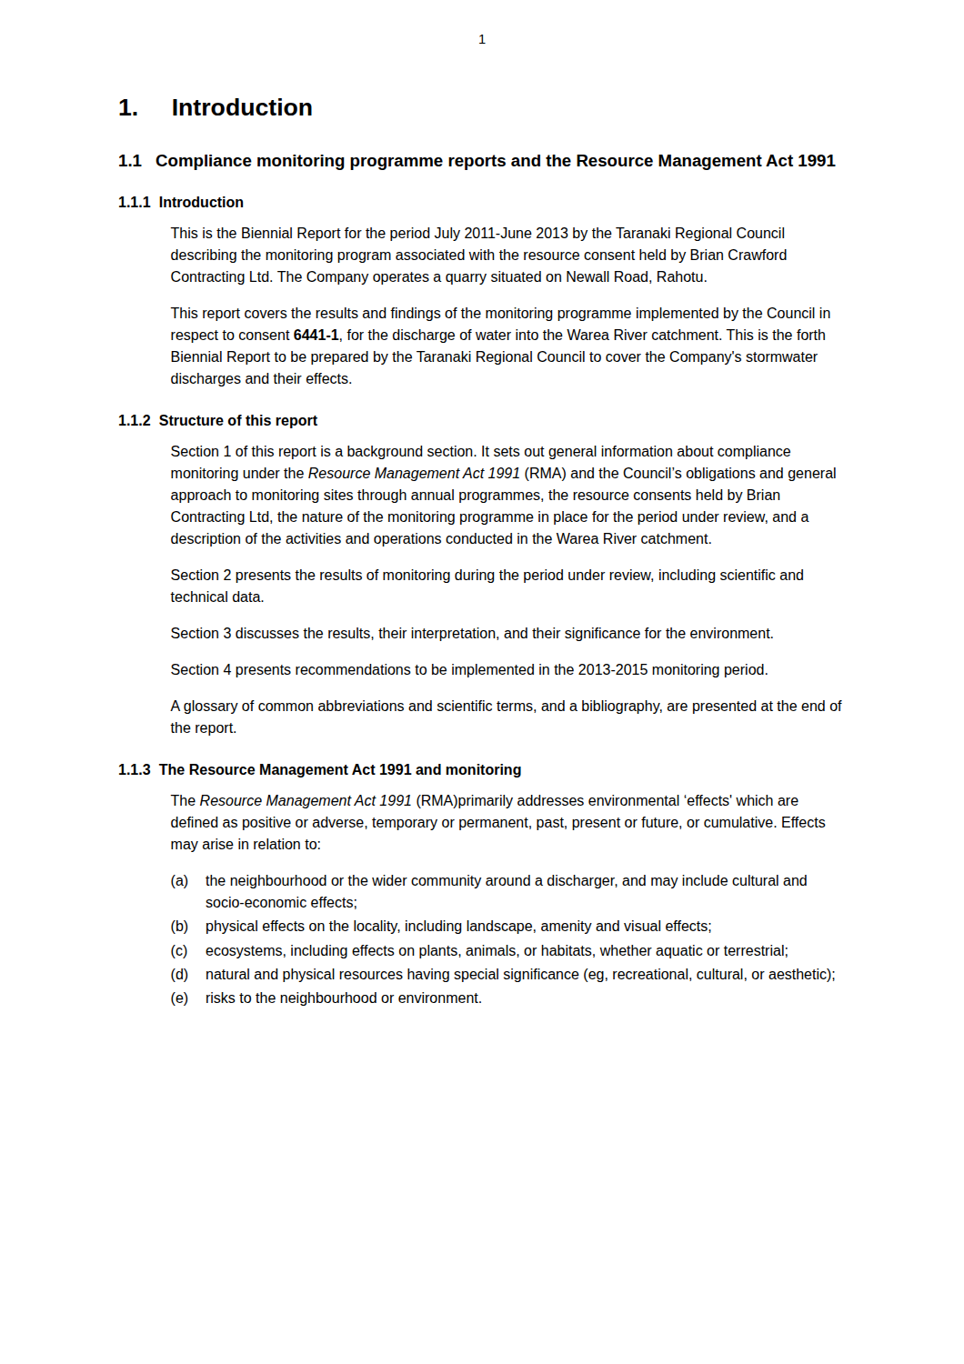1
1. Introduction
1.1 Compliance monitoring programme reports and the Resource Management Act 1991
1.1.1 Introduction
This is the Biennial Report for the period July 2011-June 2013 by the Taranaki Regional Council describing the monitoring program associated with the resource consent held by Brian Crawford Contracting Ltd. The Company operates a quarry situated on Newall Road, Rahotu.
This report covers the results and findings of the monitoring programme implemented by the Council in respect to consent 6441-1, for the discharge of water into the Warea River catchment. This is the forth Biennial Report to be prepared by the Taranaki Regional Council to cover the Company's stormwater discharges and their effects.
1.1.2 Structure of this report
Section 1 of this report is a background section. It sets out general information about compliance monitoring under the Resource Management Act 1991 (RMA) and the Council’s obligations and general approach to monitoring sites through annual programmes, the resource consents held by Brian Contracting Ltd, the nature of the monitoring programme in place for the period under review, and a description of the activities and operations conducted in the Warea River catchment.
Section 2 presents the results of monitoring during the period under review, including scientific and technical data.
Section 3 discusses the results, their interpretation, and their significance for the environment.
Section 4 presents recommendations to be implemented in the 2013-2015 monitoring period.
A glossary of common abbreviations and scientific terms, and a bibliography, are presented at the end of the report.
1.1.3 The Resource Management Act 1991 and monitoring
The Resource Management Act 1991 (RMA)primarily addresses environmental ‘effects' which are defined as positive or adverse, temporary or permanent, past, present or future, or cumulative. Effects may arise in relation to:
(a) the neighbourhood or the wider community around a discharger, and may include cultural and socio-economic effects;
(b) physical effects on the locality, including landscape, amenity and visual effects;
(c) ecosystems, including effects on plants, animals, or habitats, whether aquatic or terrestrial;
(d) natural and physical resources having special significance (eg, recreational, cultural, or aesthetic);
(e) risks to the neighbourhood or environment.